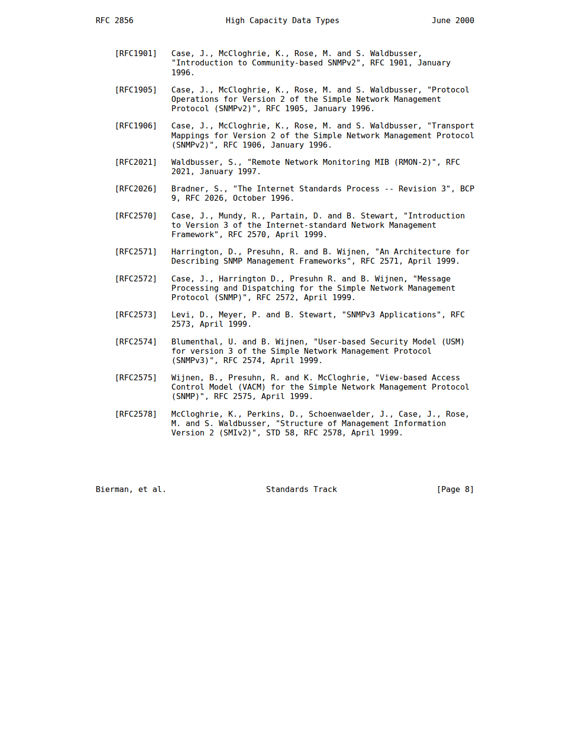RFC 2856 High Capacity Data Types June 2000
[RFC1901]
Case, J., McCloghrie, K., Rose, M. and S. Waldbusser, "Introduction to Community-based SNMPv2", RFC 1901, January 1996.
[RFC1905]
Case, J., McCloghrie, K., Rose, M. and S. Waldbusser, "Protocol Operations for Version 2 of the Simple Network Management Protocol (SNMPv2)", RFC 1905, January 1996.
[RFC1906]
Case, J., McCloghrie, K., Rose, M. and S. Waldbusser, "Transport Mappings for Version 2 of the Simple Network Management Protocol (SNMPv2)", RFC 1906, January 1996.
[RFC2021]
Waldbusser, S., "Remote Network Monitoring MIB (RMON-2)", RFC 2021, January 1997.
[RFC2026]
Bradner, S., "The Internet Standards Process -- Revision 3", BCP 9, RFC 2026, October 1996.
[RFC2570]
Case, J., Mundy, R., Partain, D. and B. Stewart, "Introduction to Version 3 of the Internet-standard Network Management Framework", RFC 2570, April 1999.
[RFC2571]
Harrington, D., Presuhn, R. and B. Wijnen, "An Architecture for Describing SNMP Management Frameworks", RFC 2571, April 1999.
[RFC2572]
Case, J., Harrington D., Presuhn R. and B. Wijnen, "Message Processing and Dispatching for the Simple Network Management Protocol (SNMP)", RFC 2572, April 1999.
[RFC2573]
Levi, D., Meyer, P. and B. Stewart, "SNMPv3 Applications", RFC 2573, April 1999.
[RFC2574]
Blumenthal, U. and B. Wijnen, "User-based Security Model (USM) for version 3 of the Simple Network Management Protocol (SNMPv3)", RFC 2574, April 1999.
[RFC2575]
Wijnen, B., Presuhn, R. and K. McCloghrie, "View-based Access Control Model (VACM) for the Simple Network Management Protocol (SNMP)", RFC 2575, April 1999.
[RFC2578]
McCloghrie, K., Perkins, D., Schoenwaelder, J., Case, J., Rose, M. and S. Waldbusser, "Structure of Management Information Version 2 (SMIv2)", STD 58, RFC 2578, April 1999.
Bierman, et al. Standards Track [Page 8]